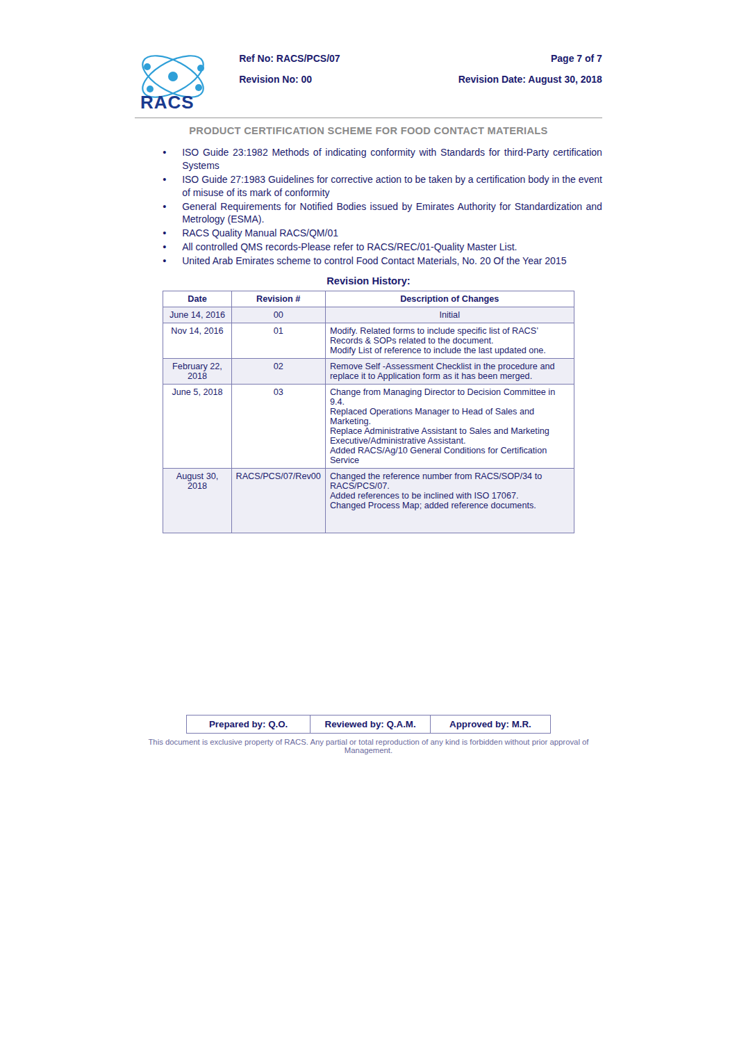RACS
Ref No: RACS/PCS/07 Page 7 of 7
Revision No: 00 Revision Date: August 30, 2018
PRODUCT CERTIFICATION SCHEME FOR FOOD CONTACT MATERIALS
ISO Guide 23:1982 Methods of indicating conformity with Standards for third-Party certification Systems
ISO Guide 27:1983 Guidelines for corrective action to be taken by a certification body in the event of misuse of its mark of conformity
General Requirements for Notified Bodies issued by Emirates Authority for Standardization and Metrology (ESMA).
RACS Quality Manual RACS/QM/01
All controlled QMS records-Please refer to RACS/REC/01-Quality Master List.
United Arab Emirates scheme to control Food Contact Materials, No. 20 Of the Year 2015
Revision History:
| Date | Revision # | Description of Changes |
| --- | --- | --- |
| June 14, 2016 | 00 | Initial |
| Nov 14, 2016 | 01 | Modify. Related forms to include specific list of RACS’ Records & SOPs related to the document. Modify List of reference to include the last updated one. |
| February 22, 2018 | 02 | Remove Self -Assessment Checklist in the procedure and replace it to Application form as it has been merged. |
| June 5, 2018 | 03 | Change from Managing Director to Decision Committee in 9.4. Replaced Operations Manager to Head of Sales and Marketing. Replace Administrative Assistant to Sales and Marketing Executive/Administrative Assistant. Added RACS/Ag/10 General Conditions for Certification Service |
| August 30, 2018 | RACS/PCS/07/Rev00 | Changed the reference number from RACS/SOP/34 to RACS/PCS/07. Added references to be inclined with ISO 17067. Changed Process Map; added reference documents. |
| Prepared by: Q.O. | Reviewed by: Q.A.M. | Approved by: M.R. |
This document is exclusive property of RACS. Any partial or total reproduction of any kind is forbidden without prior approval of Management.